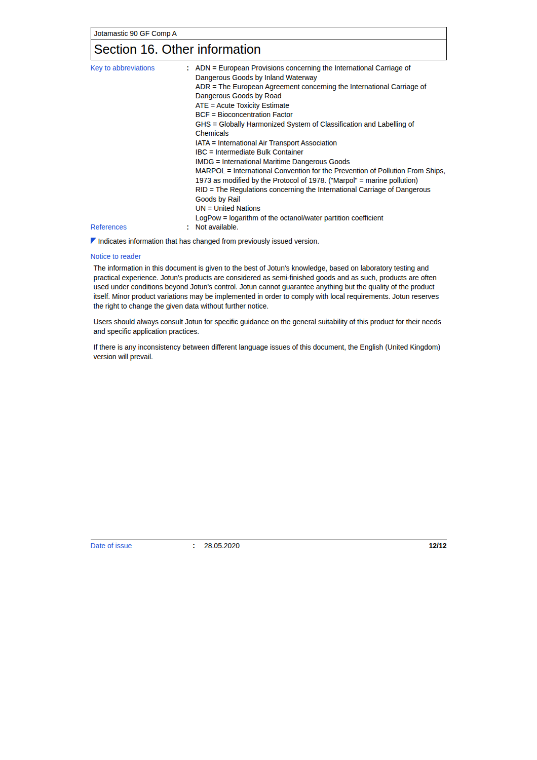Jotamastic 90 GF Comp A
Section 16. Other information
| Key to abbreviations | : | ADN = European Provisions concerning the International Carriage of Dangerous Goods by Inland Waterway ADR = The European Agreement concerning the International Carriage of Dangerous Goods by Road ATE = Acute Toxicity Estimate BCF = Bioconcentration Factor GHS = Globally Harmonized System of Classification and Labelling of Chemicals IATA = International Air Transport Association IBC = Intermediate Bulk Container IMDG = International Maritime Dangerous Goods MARPOL = International Convention for the Prevention of Pollution From Ships, 1973 as modified by the Protocol of 1978. ("Marpol" = marine pollution) RID = The Regulations concerning the International Carriage of Dangerous Goods by Rail UN = United Nations LogPow = logarithm of the octanol/water partition coefficient |
| References | : | Not available. |
Indicates information that has changed from previously issued version.
Notice to reader
The information in this document is given to the best of Jotun's knowledge, based on laboratory testing and practical experience. Jotun's products are considered as semi-finished goods and as such, products are often used under conditions beyond Jotun's control. Jotun cannot guarantee anything but the quality of the product itself. Minor product variations may be implemented in order to comply with local requirements. Jotun reserves the right to change the given data without further notice.
Users should always consult Jotun for specific guidance on the general suitability of this product for their needs and specific application practices.
If there is any inconsistency between different language issues of this document, the English (United Kingdom) version will prevail.
Date of issue : 28.05.2020 12/12